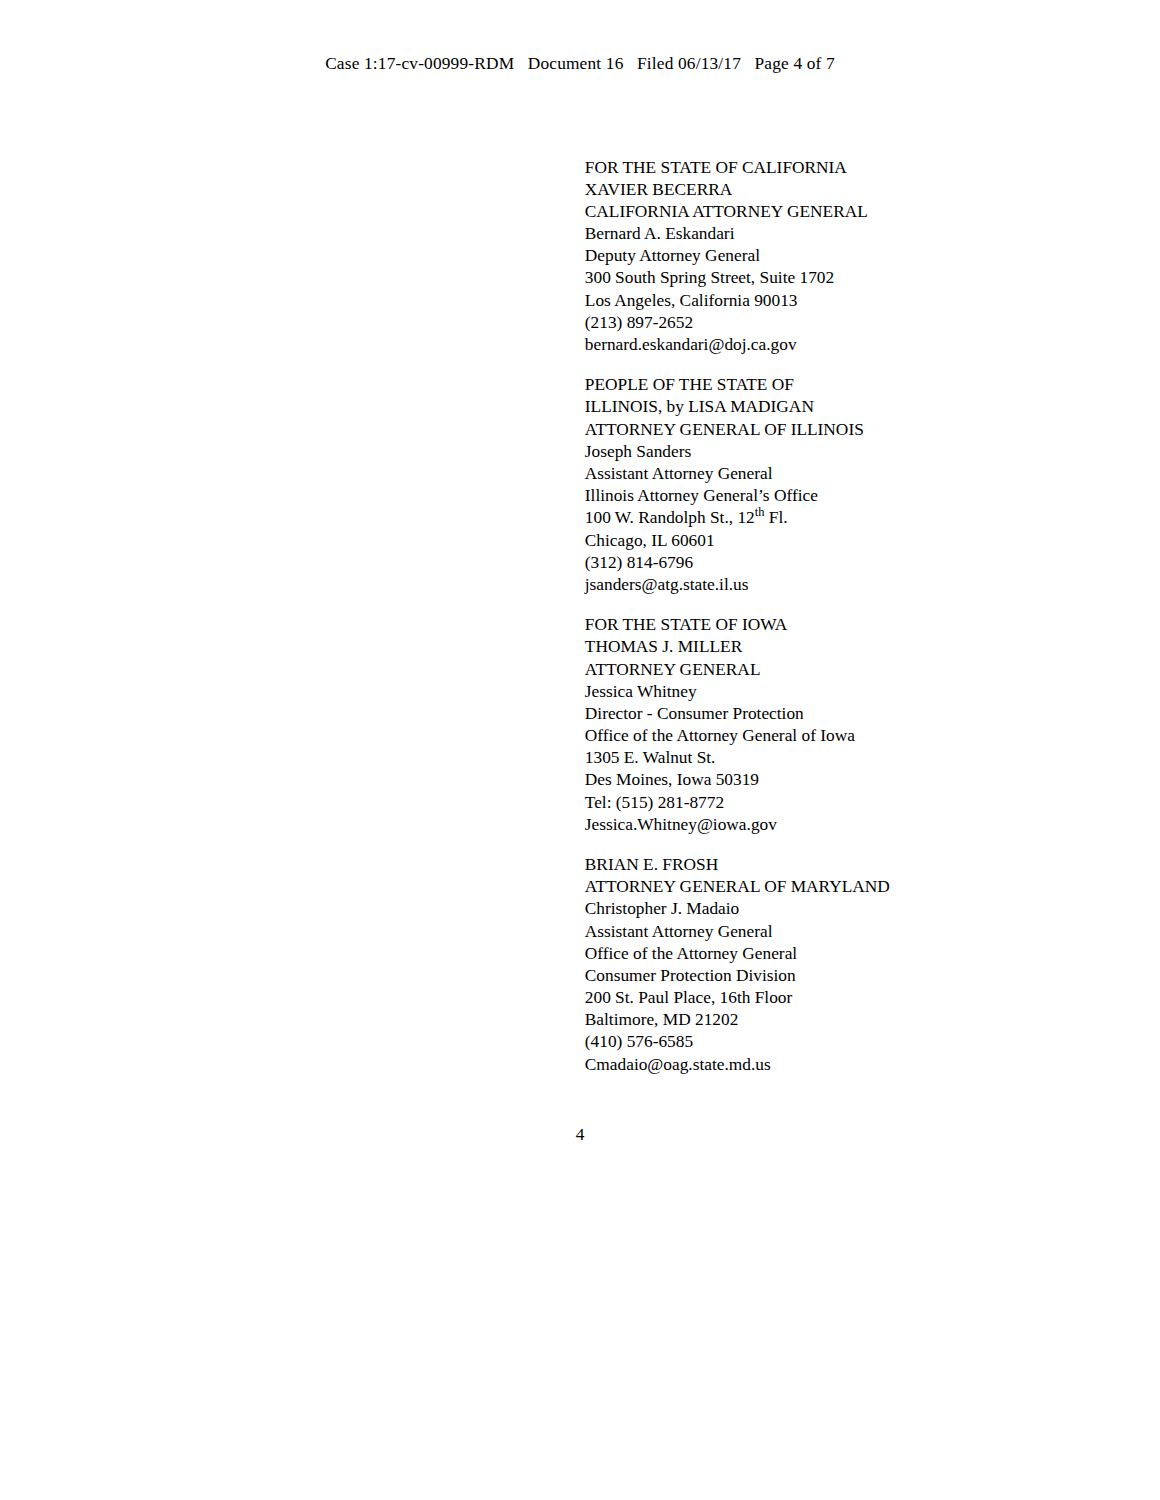Case 1:17-cv-00999-RDM Document 16 Filed 06/13/17 Page 4 of 7
FOR THE STATE OF CALIFORNIA
XAVIER BECERRA
CALIFORNIA ATTORNEY GENERAL
Bernard A. Eskandari
Deputy Attorney General
300 South Spring Street, Suite 1702
Los Angeles, California 90013
(213) 897-2652
bernard.eskandari@doj.ca.gov
PEOPLE OF THE STATE OF
ILLINOIS, by LISA MADIGAN
ATTORNEY GENERAL OF ILLINOIS
Joseph Sanders
Assistant Attorney General
Illinois Attorney General’s Office
100 W. Randolph St., 12th Fl.
Chicago, IL 60601
(312) 814-6796
jsanders@atg.state.il.us
FOR THE STATE OF IOWA
THOMAS J. MILLER
ATTORNEY GENERAL
Jessica Whitney
Director - Consumer Protection
Office of the Attorney General of Iowa
1305 E. Walnut St.
Des Moines, Iowa 50319
Tel: (515) 281-8772
Jessica.Whitney@iowa.gov
BRIAN E. FROSH
ATTORNEY GENERAL OF MARYLAND
Christopher J. Madaio
Assistant Attorney General
Office of the Attorney General
Consumer Protection Division
200 St. Paul Place, 16th Floor
Baltimore, MD 21202
(410) 576-6585
Cmadaio@oag.state.md.us
4